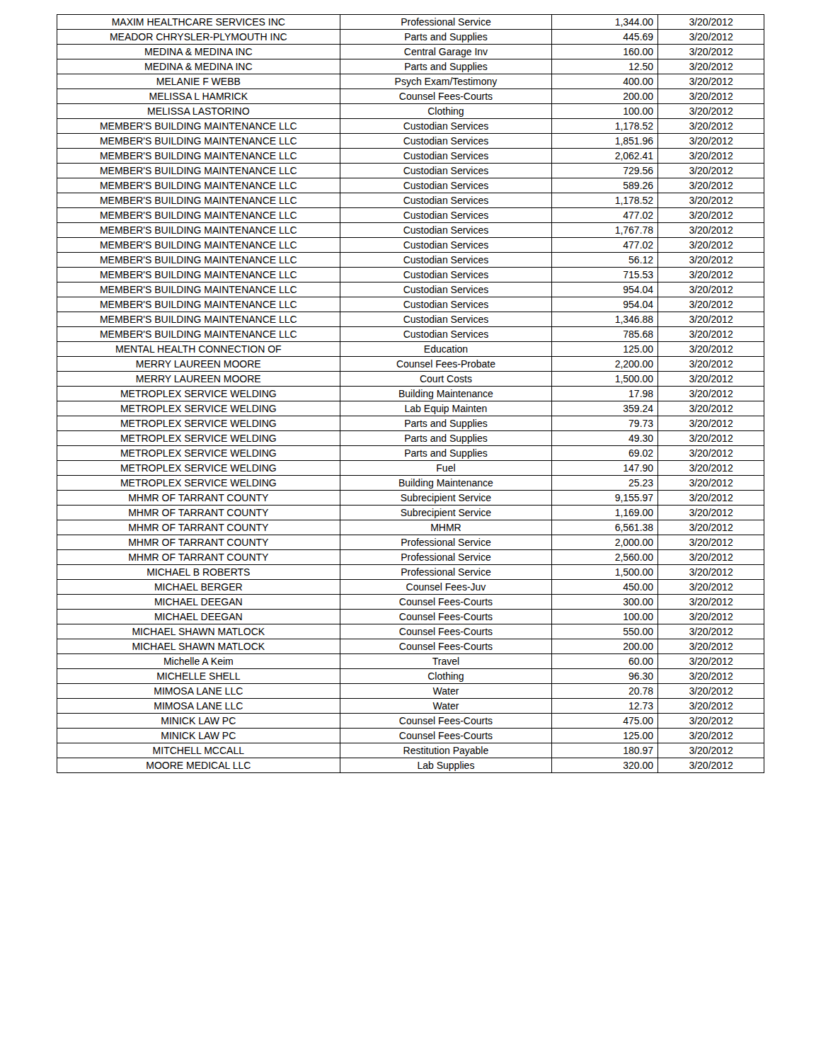| MAXIM HEALTHCARE SERVICES INC | Professional Service | 1,344.00 | 3/20/2012 |
| MEADOR CHRYSLER-PLYMOUTH INC | Parts and Supplies | 445.69 | 3/20/2012 |
| MEDINA & MEDINA INC | Central Garage Inv | 160.00 | 3/20/2012 |
| MEDINA & MEDINA INC | Parts and Supplies | 12.50 | 3/20/2012 |
| MELANIE F WEBB | Psych Exam/Testimony | 400.00 | 3/20/2012 |
| MELISSA L HAMRICK | Counsel Fees-Courts | 200.00 | 3/20/2012 |
| MELISSA LASTORINO | Clothing | 100.00 | 3/20/2012 |
| MEMBER'S BUILDING MAINTENANCE LLC | Custodian Services | 1,178.52 | 3/20/2012 |
| MEMBER'S BUILDING MAINTENANCE LLC | Custodian Services | 1,851.96 | 3/20/2012 |
| MEMBER'S BUILDING MAINTENANCE LLC | Custodian Services | 2,062.41 | 3/20/2012 |
| MEMBER'S BUILDING MAINTENANCE LLC | Custodian Services | 729.56 | 3/20/2012 |
| MEMBER'S BUILDING MAINTENANCE LLC | Custodian Services | 589.26 | 3/20/2012 |
| MEMBER'S BUILDING MAINTENANCE LLC | Custodian Services | 1,178.52 | 3/20/2012 |
| MEMBER'S BUILDING MAINTENANCE LLC | Custodian Services | 477.02 | 3/20/2012 |
| MEMBER'S BUILDING MAINTENANCE LLC | Custodian Services | 1,767.78 | 3/20/2012 |
| MEMBER'S BUILDING MAINTENANCE LLC | Custodian Services | 477.02 | 3/20/2012 |
| MEMBER'S BUILDING MAINTENANCE LLC | Custodian Services | 56.12 | 3/20/2012 |
| MEMBER'S BUILDING MAINTENANCE LLC | Custodian Services | 715.53 | 3/20/2012 |
| MEMBER'S BUILDING MAINTENANCE LLC | Custodian Services | 954.04 | 3/20/2012 |
| MEMBER'S BUILDING MAINTENANCE LLC | Custodian Services | 954.04 | 3/20/2012 |
| MEMBER'S BUILDING MAINTENANCE LLC | Custodian Services | 1,346.88 | 3/20/2012 |
| MEMBER'S BUILDING MAINTENANCE LLC | Custodian Services | 785.68 | 3/20/2012 |
| MENTAL HEALTH CONNECTION OF | Education | 125.00 | 3/20/2012 |
| MERRY LAUREEN MOORE | Counsel Fees-Probate | 2,200.00 | 3/20/2012 |
| MERRY LAUREEN MOORE | Court Costs | 1,500.00 | 3/20/2012 |
| METROPLEX SERVICE WELDING | Building Maintenance | 17.98 | 3/20/2012 |
| METROPLEX SERVICE WELDING | Lab Equip Mainten | 359.24 | 3/20/2012 |
| METROPLEX SERVICE WELDING | Parts and Supplies | 79.73 | 3/20/2012 |
| METROPLEX SERVICE WELDING | Parts and Supplies | 49.30 | 3/20/2012 |
| METROPLEX SERVICE WELDING | Parts and Supplies | 69.02 | 3/20/2012 |
| METROPLEX SERVICE WELDING | Fuel | 147.90 | 3/20/2012 |
| METROPLEX SERVICE WELDING | Building Maintenance | 25.23 | 3/20/2012 |
| MHMR OF TARRANT COUNTY | Subrecipient Service | 9,155.97 | 3/20/2012 |
| MHMR OF TARRANT COUNTY | Subrecipient Service | 1,169.00 | 3/20/2012 |
| MHMR OF TARRANT COUNTY | MHMR | 6,561.38 | 3/20/2012 |
| MHMR OF TARRANT COUNTY | Professional Service | 2,000.00 | 3/20/2012 |
| MHMR OF TARRANT COUNTY | Professional Service | 2,560.00 | 3/20/2012 |
| MICHAEL B ROBERTS | Professional Service | 1,500.00 | 3/20/2012 |
| MICHAEL BERGER | Counsel Fees-Juv | 450.00 | 3/20/2012 |
| MICHAEL DEEGAN | Counsel Fees-Courts | 300.00 | 3/20/2012 |
| MICHAEL DEEGAN | Counsel Fees-Courts | 100.00 | 3/20/2012 |
| MICHAEL SHAWN MATLOCK | Counsel Fees-Courts | 550.00 | 3/20/2012 |
| MICHAEL SHAWN MATLOCK | Counsel Fees-Courts | 200.00 | 3/20/2012 |
| Michelle A Keim | Travel | 60.00 | 3/20/2012 |
| MICHELLE SHELL | Clothing | 96.30 | 3/20/2012 |
| MIMOSA LANE LLC | Water | 20.78 | 3/20/2012 |
| MIMOSA LANE LLC | Water | 12.73 | 3/20/2012 |
| MINICK LAW PC | Counsel Fees-Courts | 475.00 | 3/20/2012 |
| MINICK LAW PC | Counsel Fees-Courts | 125.00 | 3/20/2012 |
| MITCHELL MCCALL | Restitution Payable | 180.97 | 3/20/2012 |
| MOORE MEDICAL LLC | Lab Supplies | 320.00 | 3/20/2012 |